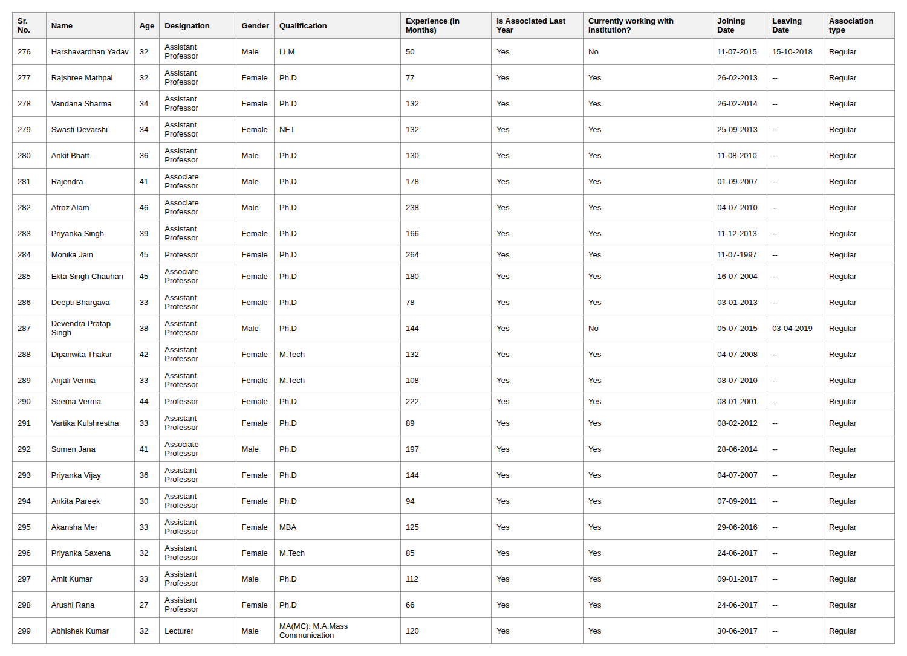| Sr. No. | Name | Age | Designation | Gender | Qualification | Experience (In Months) | Is Associated Last Year | Currently working with institution? | Joining Date | Leaving Date | Association type |
| --- | --- | --- | --- | --- | --- | --- | --- | --- | --- | --- | --- |
| 276 | Harshavardhan Yadav | 32 | Assistant Professor | Male | LLM | 50 | Yes | No | 11-07-2015 | 15-10-2018 | Regular |
| 277 | Rajshree Mathpal | 32 | Assistant Professor | Female | Ph.D | 77 | Yes | Yes | 26-02-2013 | -- | Regular |
| 278 | Vandana Sharma | 34 | Assistant Professor | Female | Ph.D | 132 | Yes | Yes | 26-02-2014 | -- | Regular |
| 279 | Swasti Devarshi | 34 | Assistant Professor | Female | NET | 132 | Yes | Yes | 25-09-2013 | -- | Regular |
| 280 | Ankit Bhatt | 36 | Assistant Professor | Male | Ph.D | 130 | Yes | Yes | 11-08-2010 | -- | Regular |
| 281 | Rajendra | 41 | Associate Professor | Male | Ph.D | 178 | Yes | Yes | 01-09-2007 | -- | Regular |
| 282 | Afroz Alam | 46 | Associate Professor | Male | Ph.D | 238 | Yes | Yes | 04-07-2010 | -- | Regular |
| 283 | Priyanka Singh | 39 | Assistant Professor | Female | Ph.D | 166 | Yes | Yes | 11-12-2013 | -- | Regular |
| 284 | Monika Jain | 45 | Professor | Female | Ph.D | 264 | Yes | Yes | 11-07-1997 | -- | Regular |
| 285 | Ekta Singh Chauhan | 45 | Associate Professor | Female | Ph.D | 180 | Yes | Yes | 16-07-2004 | -- | Regular |
| 286 | Deepti Bhargava | 33 | Assistant Professor | Female | Ph.D | 78 | Yes | Yes | 03-01-2013 | -- | Regular |
| 287 | Devendra Pratap Singh | 38 | Assistant Professor | Male | Ph.D | 144 | Yes | No | 05-07-2015 | 03-04-2019 | Regular |
| 288 | Dipanwita Thakur | 42 | Assistant Professor | Female | M.Tech | 132 | Yes | Yes | 04-07-2008 | -- | Regular |
| 289 | Anjali Verma | 33 | Assistant Professor | Female | M.Tech | 108 | Yes | Yes | 08-07-2010 | -- | Regular |
| 290 | Seema Verma | 44 | Professor | Female | Ph.D | 222 | Yes | Yes | 08-01-2001 | -- | Regular |
| 291 | Vartika Kulshrestha | 33 | Assistant Professor | Female | Ph.D | 89 | Yes | Yes | 08-02-2012 | -- | Regular |
| 292 | Somen Jana | 41 | Associate Professor | Male | Ph.D | 197 | Yes | Yes | 28-06-2014 | -- | Regular |
| 293 | Priyanka Vijay | 36 | Assistant Professor | Female | Ph.D | 144 | Yes | Yes | 04-07-2007 | -- | Regular |
| 294 | Ankita Pareek | 30 | Assistant Professor | Female | Ph.D | 94 | Yes | Yes | 07-09-2011 | -- | Regular |
| 295 | Akansha Mer | 33 | Assistant Professor | Female | MBA | 125 | Yes | Yes | 29-06-2016 | -- | Regular |
| 296 | Priyanka Saxena | 32 | Assistant Professor | Female | M.Tech | 85 | Yes | Yes | 24-06-2017 | -- | Regular |
| 297 | Amit Kumar | 33 | Assistant Professor | Male | Ph.D | 112 | Yes | Yes | 09-01-2017 | -- | Regular |
| 298 | Arushi Rana | 27 | Assistant Professor | Female | Ph.D | 66 | Yes | Yes | 24-06-2017 | -- | Regular |
| 299 | Abhishek Kumar | 32 | Lecturer | Male | MA(MC): M.A.Mass Communication | 120 | Yes | Yes | 30-06-2017 | -- | Regular |